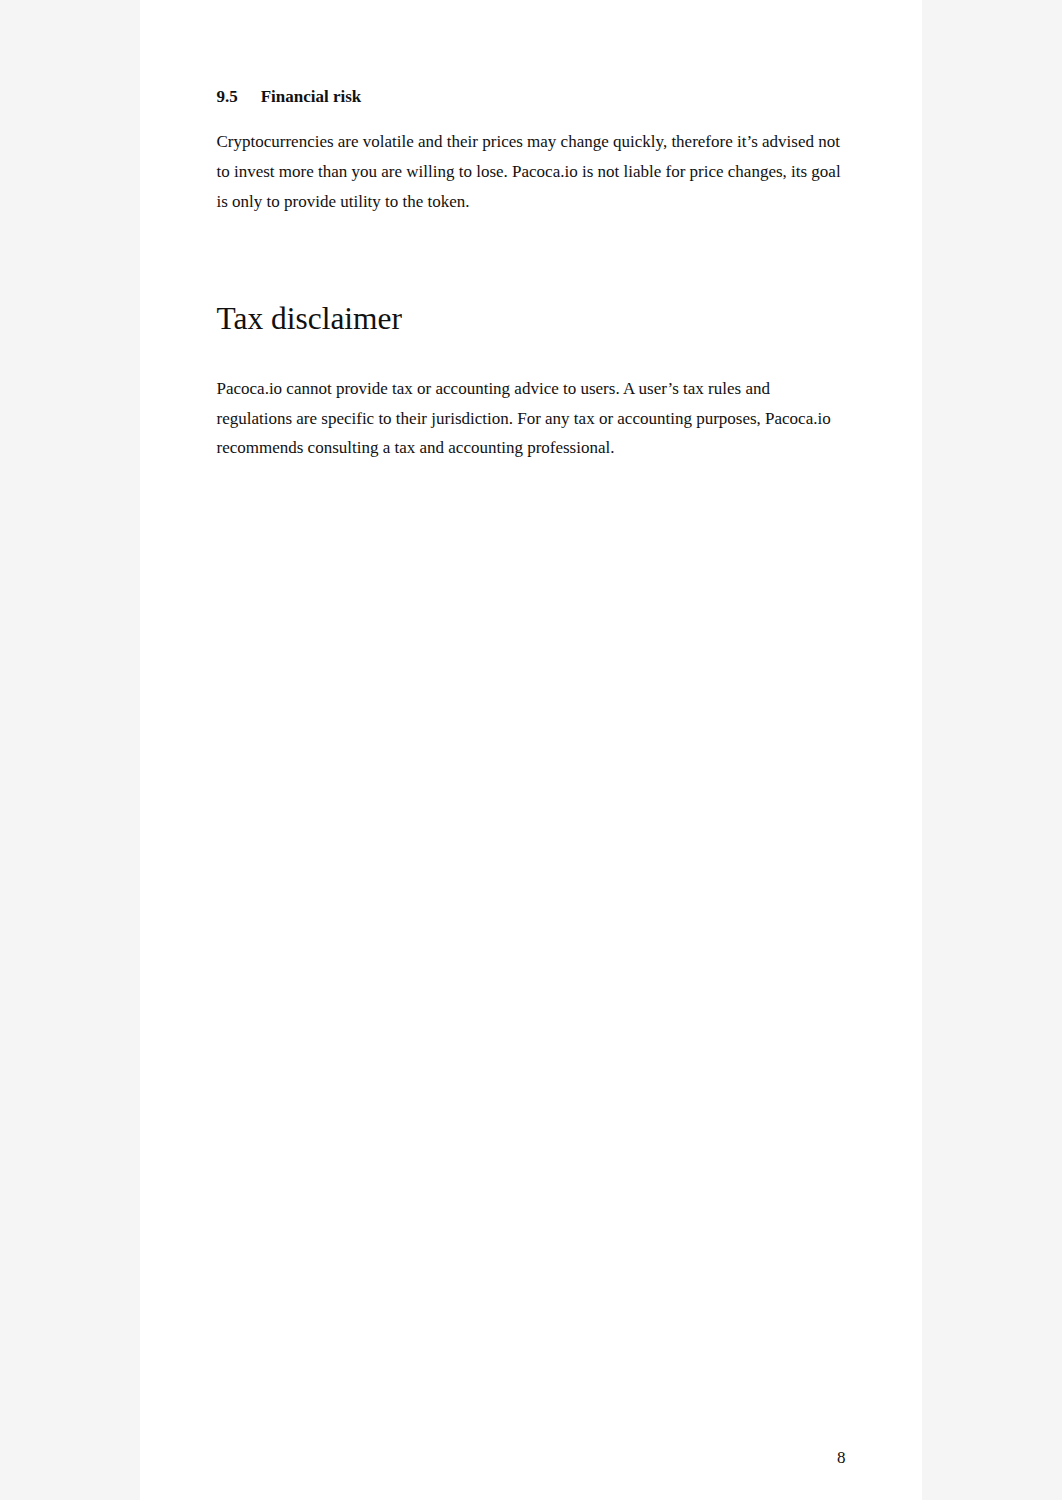9.5 Financial risk
Cryptocurrencies are volatile and their prices may change quickly, therefore it’s advised not to invest more than you are willing to lose. Pacoca.io is not liable for price changes, its goal is only to provide utility to the token.
Tax disclaimer
Pacoca.io cannot provide tax or accounting advice to users. A user’s tax rules and regulations are specific to their jurisdiction. For any tax or accounting purposes, Pacoca.io recommends consulting a tax and accounting professional.
8